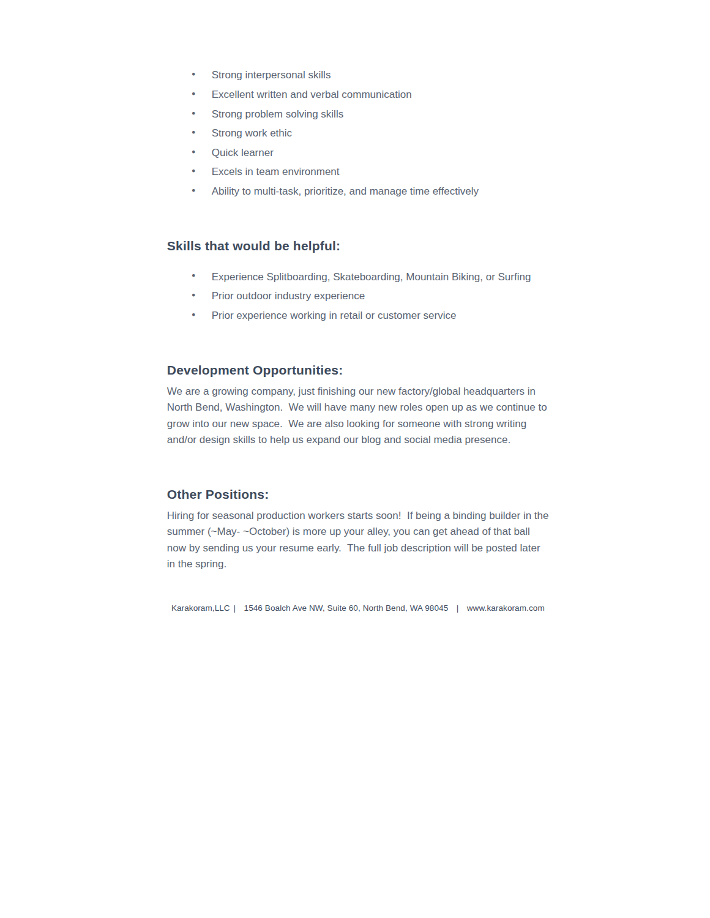Strong interpersonal skills
Excellent written and verbal communication
Strong problem solving skills
Strong work ethic
Quick learner
Excels in team environment
Ability to multi-task, prioritize, and manage time effectively
Skills that would be helpful:
Experience Splitboarding, Skateboarding, Mountain Biking, or Surfing
Prior outdoor industry experience
Prior experience working in retail or customer service
Development Opportunities:
We are a growing company, just finishing our new factory/global headquarters in North Bend, Washington. We will have many new roles open up as we continue to grow into our new space. We are also looking for someone with strong writing and/or design skills to help us expand our blog and social media presence.
Other Positions:
Hiring for seasonal production workers starts soon! If being a binding builder in the summer (~May- ~October) is more up your alley, you can get ahead of that ball now by sending us your resume early. The full job description will be posted later in the spring.
Karakoram,LLC| 1546 Boalch Ave NW, Suite 60, North Bend, WA 98045 | www.karakoram.com